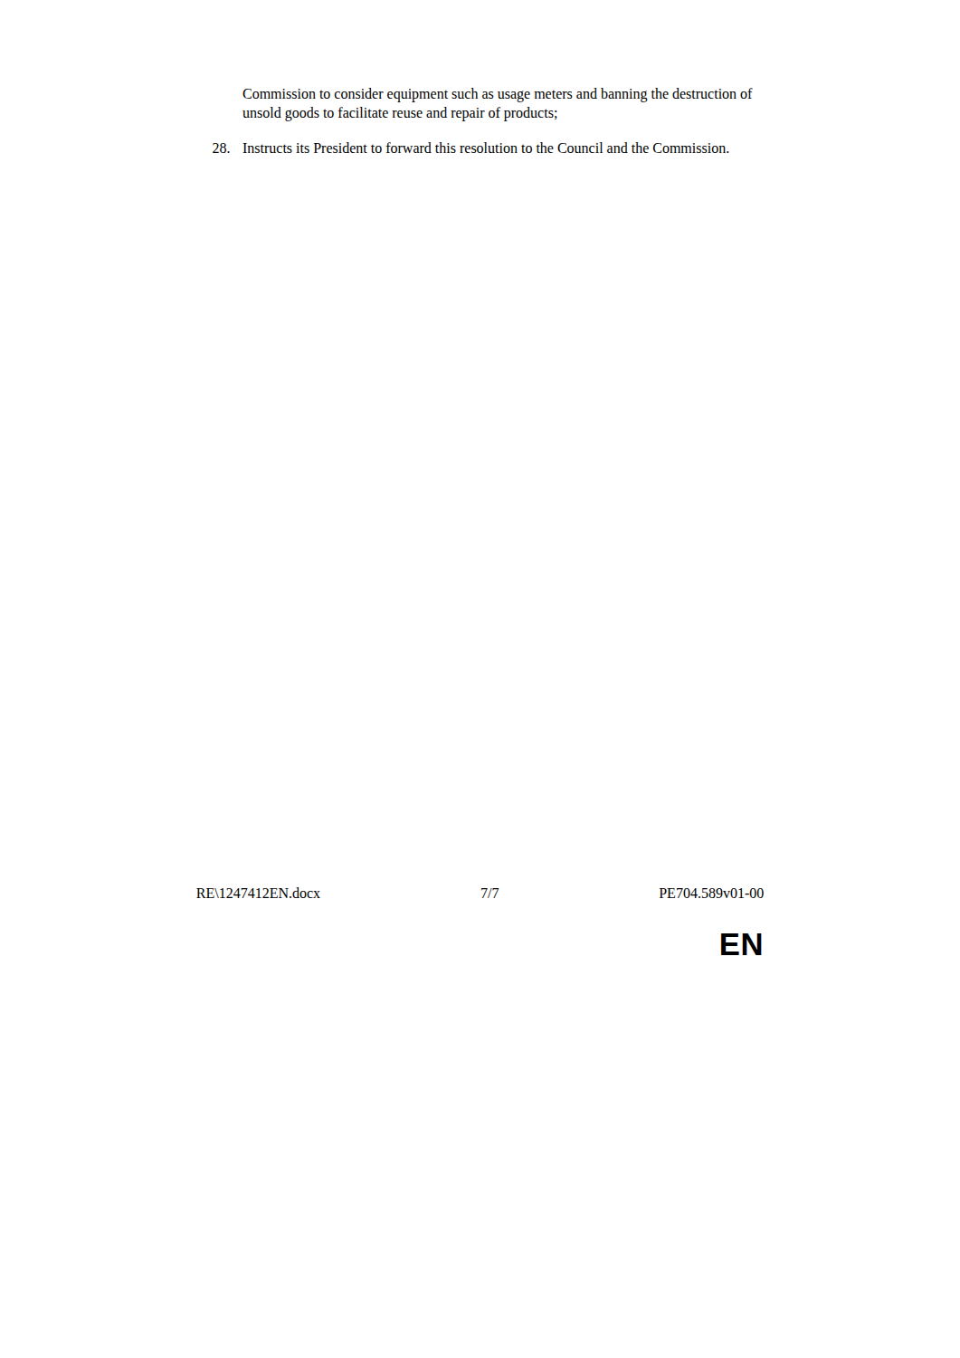Commission to consider equipment such as usage meters and banning the destruction of unsold goods to facilitate reuse and repair of products;
28.
Instructs its President to forward this resolution to the Council and the Commission.
RE\1247412EN.docx 7/7 PE704.589v01-00
EN